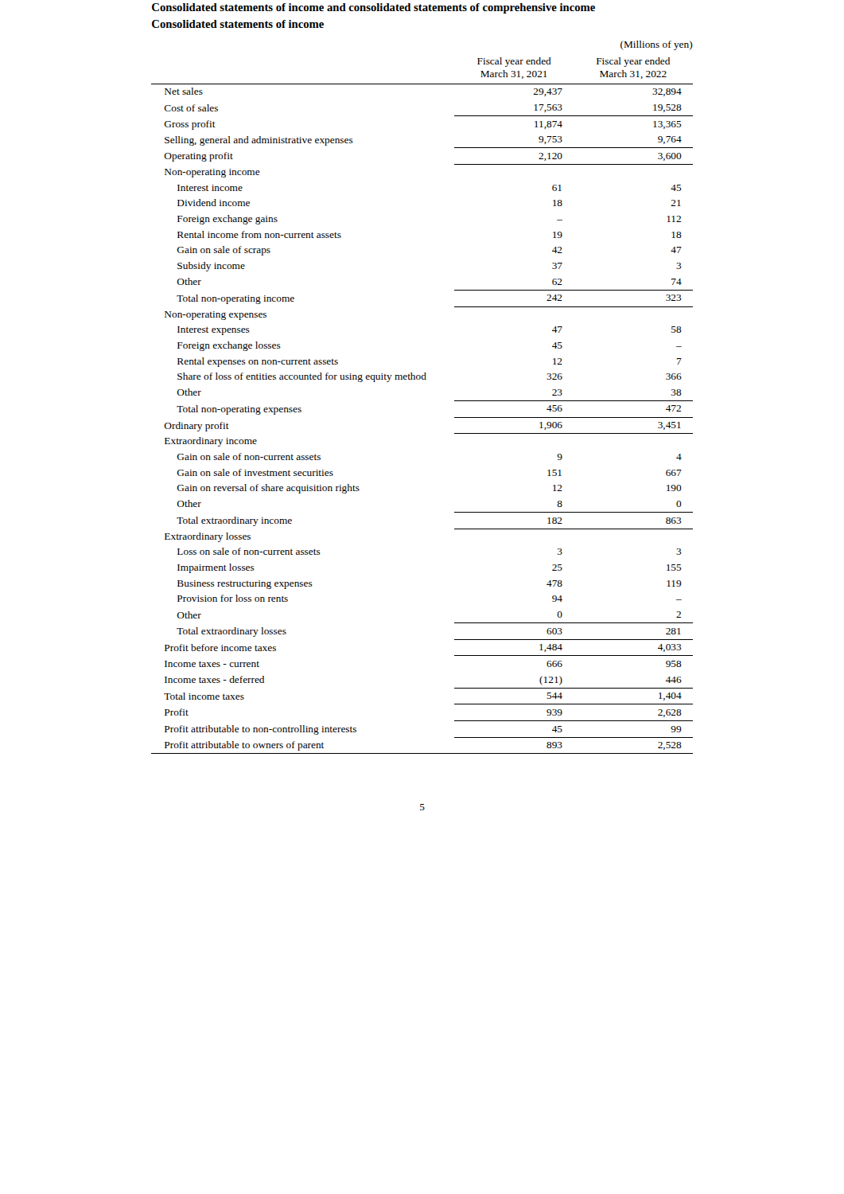Consolidated statements of income and consolidated statements of comprehensive income
Consolidated statements of income
(Millions of yen)
| | Fiscal year ended | Fiscal year ended |
| --- | --- | --- |
| | March 31, 2021 | March 31, 2022 |
| Net sales | 29,437 | 32,894 |
| Cost of sales | 17,563 | 19,528 |
| Gross profit | 11,874 | 13,365 |
| Selling, general and administrative expenses | 9,753 | 9,764 |
| Operating profit | 2,120 | 3,600 |
| Non-operating income | | |
| Interest income | 61 | 45 |
| Dividend income | 18 | 21 |
| Foreign exchange gains | – | 112 |
| Rental income from non-current assets | 19 | 18 |
| Gain on sale of scraps | 42 | 47 |
| Subsidy income | 37 | 3 |
| Other | 62 | 74 |
| Total non-operating income | 242 | 323 |
| Non-operating expenses | | |
| Interest expenses | 47 | 58 |
| Foreign exchange losses | 45 | – |
| Rental expenses on non-current assets | 12 | 7 |
| Share of loss of entities accounted for using equity method | 326 | 366 |
| Other | 23 | 38 |
| Total non-operating expenses | 456 | 472 |
| Ordinary profit | 1,906 | 3,451 |
| Extraordinary income | | |
| Gain on sale of non-current assets | 9 | 4 |
| Gain on sale of investment securities | 151 | 667 |
| Gain on reversal of share acquisition rights | 12 | 190 |
| Other | 8 | 0 |
| Total extraordinary income | 182 | 863 |
| Extraordinary losses | | |
| Loss on sale of non-current assets | 3 | 3 |
| Impairment losses | 25 | 155 |
| Business restructuring expenses | 478 | 119 |
| Provision for loss on rents | 94 | – |
| Other | 0 | 2 |
| Total extraordinary losses | 603 | 281 |
| Profit before income taxes | 1,484 | 4,033 |
| Income taxes - current | 666 | 958 |
| Income taxes - deferred | (121) | 446 |
| Total income taxes | 544 | 1,404 |
| Profit | 939 | 2,628 |
| Profit attributable to non-controlling interests | 45 | 99 |
| Profit attributable to owners of parent | 893 | 2,528 |
5